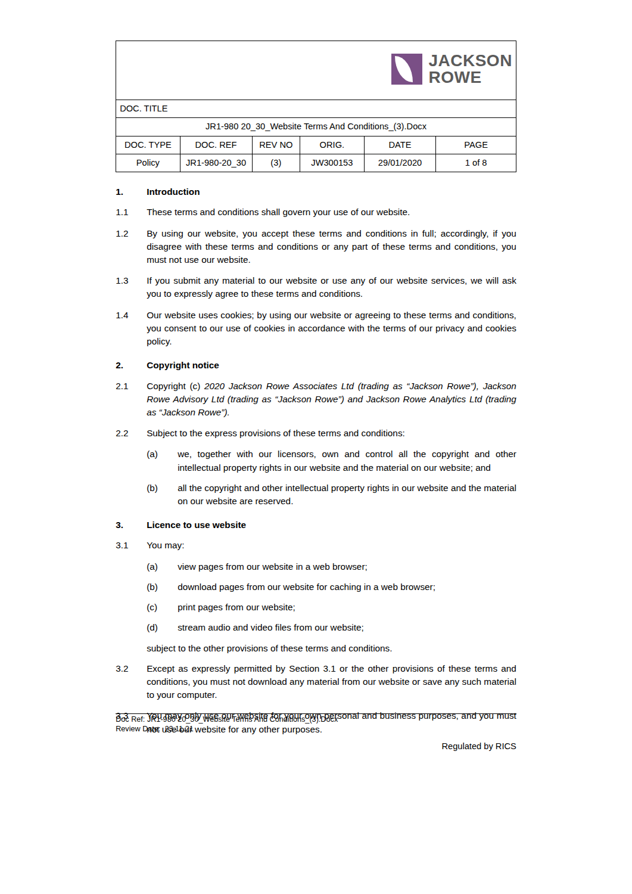| JACKSON ROWE |
| DOC. TITLE |
| JR1-980 20_30_Website Terms And Conditions_(3).Docx |
| DOC. TYPE | DOC. REF | REV NO | ORIG. | DATE | PAGE |
| Policy | JR1-980-20_30 | (3) | JW300153 | 29/01/2020 | 1 of 8 |
1. Introduction
1.1
These terms and conditions shall govern your use of our website.
1.2
By using our website, you accept these terms and conditions in full; accordingly, if you disagree with these terms and conditions or any part of these terms and conditions, you must not use our website.
1.3
If you submit any material to our website or use any of our website services, we will ask you to expressly agree to these terms and conditions.
1.4
Our website uses cookies; by using our website or agreeing to these terms and conditions, you consent to our use of cookies in accordance with the terms of our privacy and cookies policy.
2. Copyright notice
2.1
Copyright (c) 2020 Jackson Rowe Associates Ltd (trading as “Jackson Rowe”), Jackson Rowe Advisory Ltd (trading as “Jackson Rowe”) and Jackson Rowe Analytics Ltd (trading as “Jackson Rowe”).
2.2
Subject to the express provisions of these terms and conditions:
(a)
we, together with our licensors, own and control all the copyright and other intellectual property rights in our website and the material on our website; and
(b)
all the copyright and other intellectual property rights in our website and the material on our website are reserved.
3. Licence to use website
3.1
You may:
(a)
view pages from our website in a web browser;
(b)
download pages from our website for caching in a web browser;
(c)
print pages from our website;
(d)
stream audio and video files from our website;
subject to the other provisions of these terms and conditions.
3.2
Except as expressly permitted by Section 3.1 or the other provisions of these terms and conditions, you must not download any material from our website or save any such material to your computer.
3.3
You may only use our website for your own personal and business purposes, and you must not use our website for any other purposes.
Doc Ref: JR1-980 20_30_Website Terms And Conditions_(3).Docx
Review Date: 23.11.21
Regulated by RICS